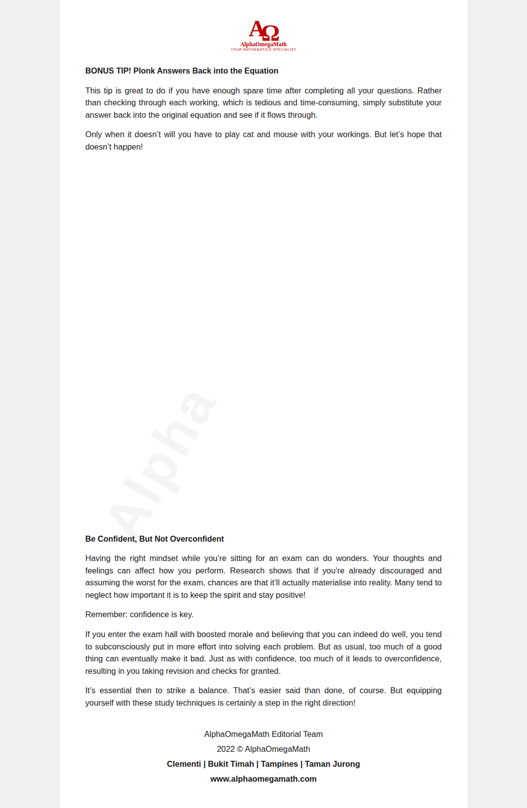AΩ
AlphaOmegaMath
Your Mathematics Specialist
BONUS TIP! Plonk Answers Back into the Equation
This tip is great to do if you have enough spare time after completing all your questions. Rather than checking through each working, which is tedious and time-consuming, simply substitute your answer back into the original equation and see if it flows through.
Only when it doesn’t will you have to play cat and mouse with your workings. But let’s hope that doesn’t happen!
Be Confident, But Not Overconfident
Having the right mindset while you’re sitting for an exam can do wonders. Your thoughts and feelings can affect how you perform. Research shows that if you’re already discouraged and assuming the worst for the exam, chances are that it’ll actually materialise into reality. Many tend to neglect how important it is to keep the spirit and stay positive!
Remember: confidence is key.
If you enter the exam hall with boosted morale and believing that you can indeed do well, you tend to subconsciously put in more effort into solving each problem. But as usual, too much of a good thing can eventually make it bad. Just as with confidence, too much of it leads to overconfidence, resulting in you taking revision and checks for granted.
It’s essential then to strike a balance. That’s easier said than done, of course. But equipping yourself with these study techniques is certainly a step in the right direction!
AlphaOmegaMath Editorial Team
2022 © AlphaOmegaMath
Clementi | Bukit Timah | Tampines | Taman Jurong
www.alphaomegamath.com